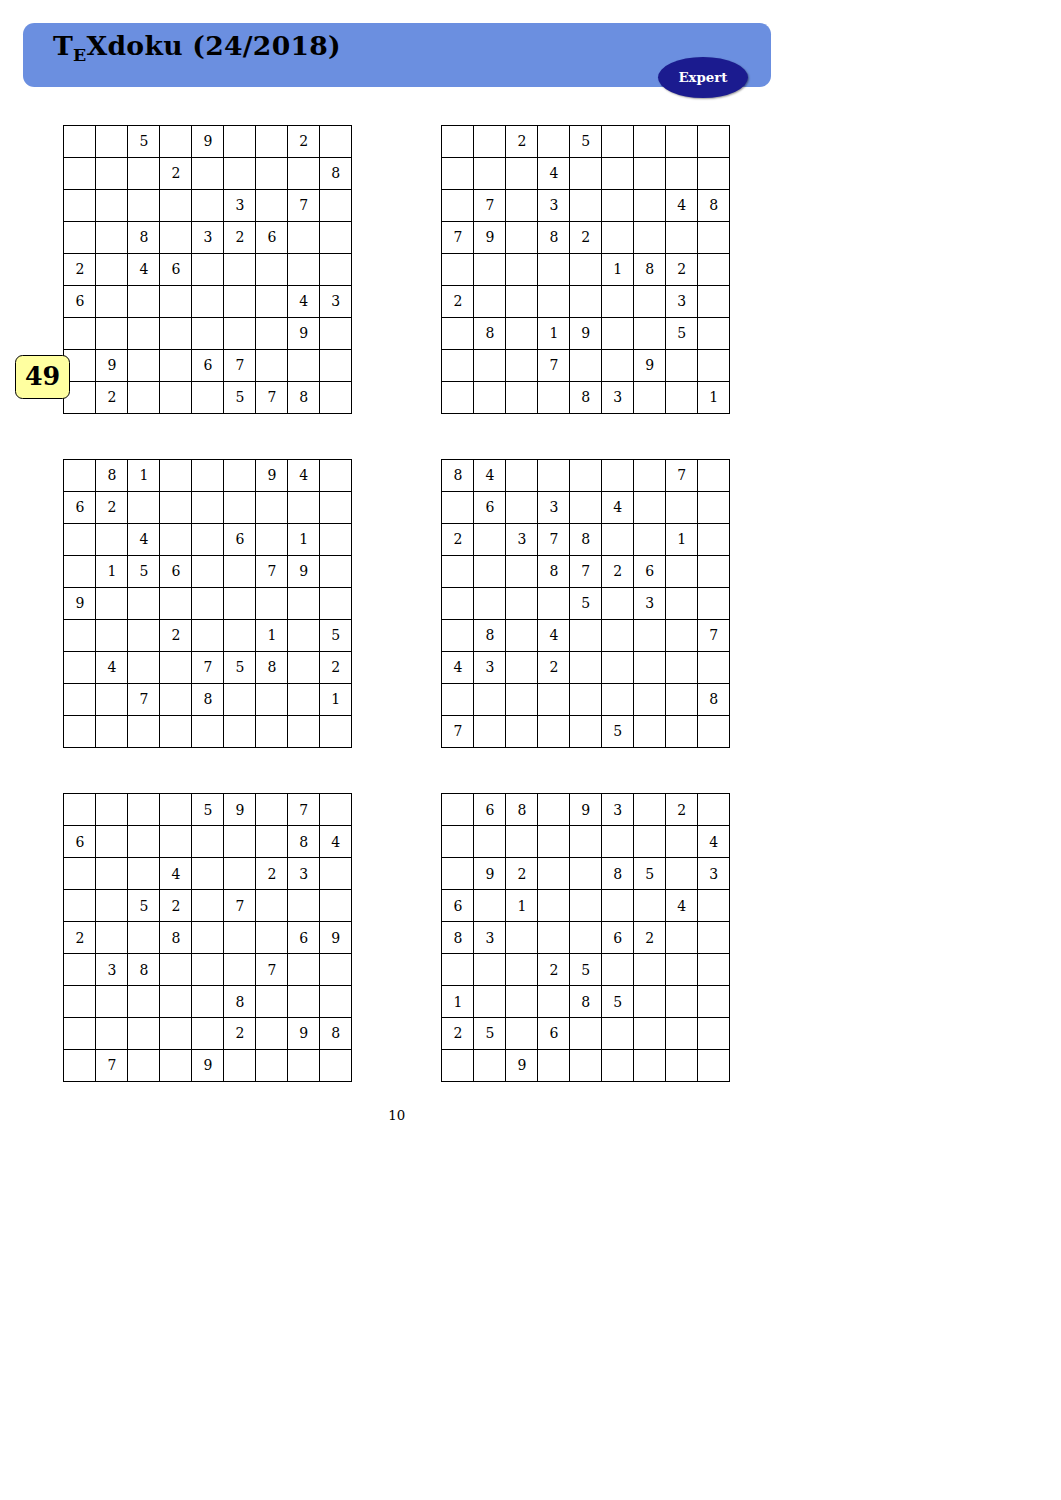TEXdoku (24/2018)
Expert
49
| | | 5 | | 9 | | | 2 | |
| | | | 2 | | | | | 8 |
| | | | | | 3 | | 7 | |
| | | 8 | | 3 | 2 | 6 | | |
| 2 | | 4 | 6 | | | | | |
| 6 | | | | | | | 4 | 3 |
| | | | | | | | 9 | |
| | 9 | | | 6 | 7 | | | |
| | 2 | | | | 5 | 7 | 8 | |
| | | 2 | | 5 | | | | |
| | | | 4 | | | | | |
| | 7 | | 3 | | | | 4 | 8 |
| 7 | 9 | | 8 | 2 | | | | |
| | | | | | 1 | 8 | 2 | |
| 2 | | | | | | | 3 | |
| | 8 | | 1 | 9 | | | 5 | |
| | | | 7 | | | 9 | | |
| | | | | 8 | 3 | | | 1 |
| | 8 | 1 | | | | 9 | 4 | |
| 6 | 2 | | | | | | | |
| | | 4 | | | 6 | | 1 | |
| | 1 | 5 | 6 | | | 7 | 9 | |
| 9 | | | | | | | | |
| | | | 2 | | | 1 | | 5 |
| | 4 | | | 7 | 5 | 8 | | 2 |
| | | 7 | | 8 | | | | 1 |
| 8 | 4 | | | | | | 7 | |
| | 6 | | 3 | | 4 | | | |
| 2 | | 3 | 7 | 8 | | | 1 | |
| | | | 8 | 7 | 2 | 6 | | |
| | | | | 5 | | 3 | | |
| | 8 | | 4 | | | | | 7 |
| 4 | 3 | | 2 | | | | | |
| | | | | | | | | 8 |
| 7 | | | | | 5 | | | |
| | | | | 5 | 9 | | 7 | |
| 6 | | | | | | | 8 | 4 |
| | | | 4 | | | 2 | 3 | |
| | | 5 | 2 | | 7 | | | |
| 2 | | | 8 | | | | 6 | 9 |
| | 3 | 8 | | | | 7 | | |
| | | | | | 8 | | | |
| | | | | | 2 | | 9 | 8 |
| | 7 | | | 9 | | | | |
| | 6 | 8 | | 9 | 3 | | 2 | |
| | | | | | | | | 4 |
| | 9 | 2 | | | 8 | 5 | | 3 |
| 6 | | 1 | | | | | 4 | |
| 8 | 3 | | | | 6 | 2 | | |
| | | | 2 | 5 | | | | |
| 1 | | | | 8 | 5 | | | |
| 2 | 5 | | 6 | | | | | |
| | | 9 | | | | | | |
10